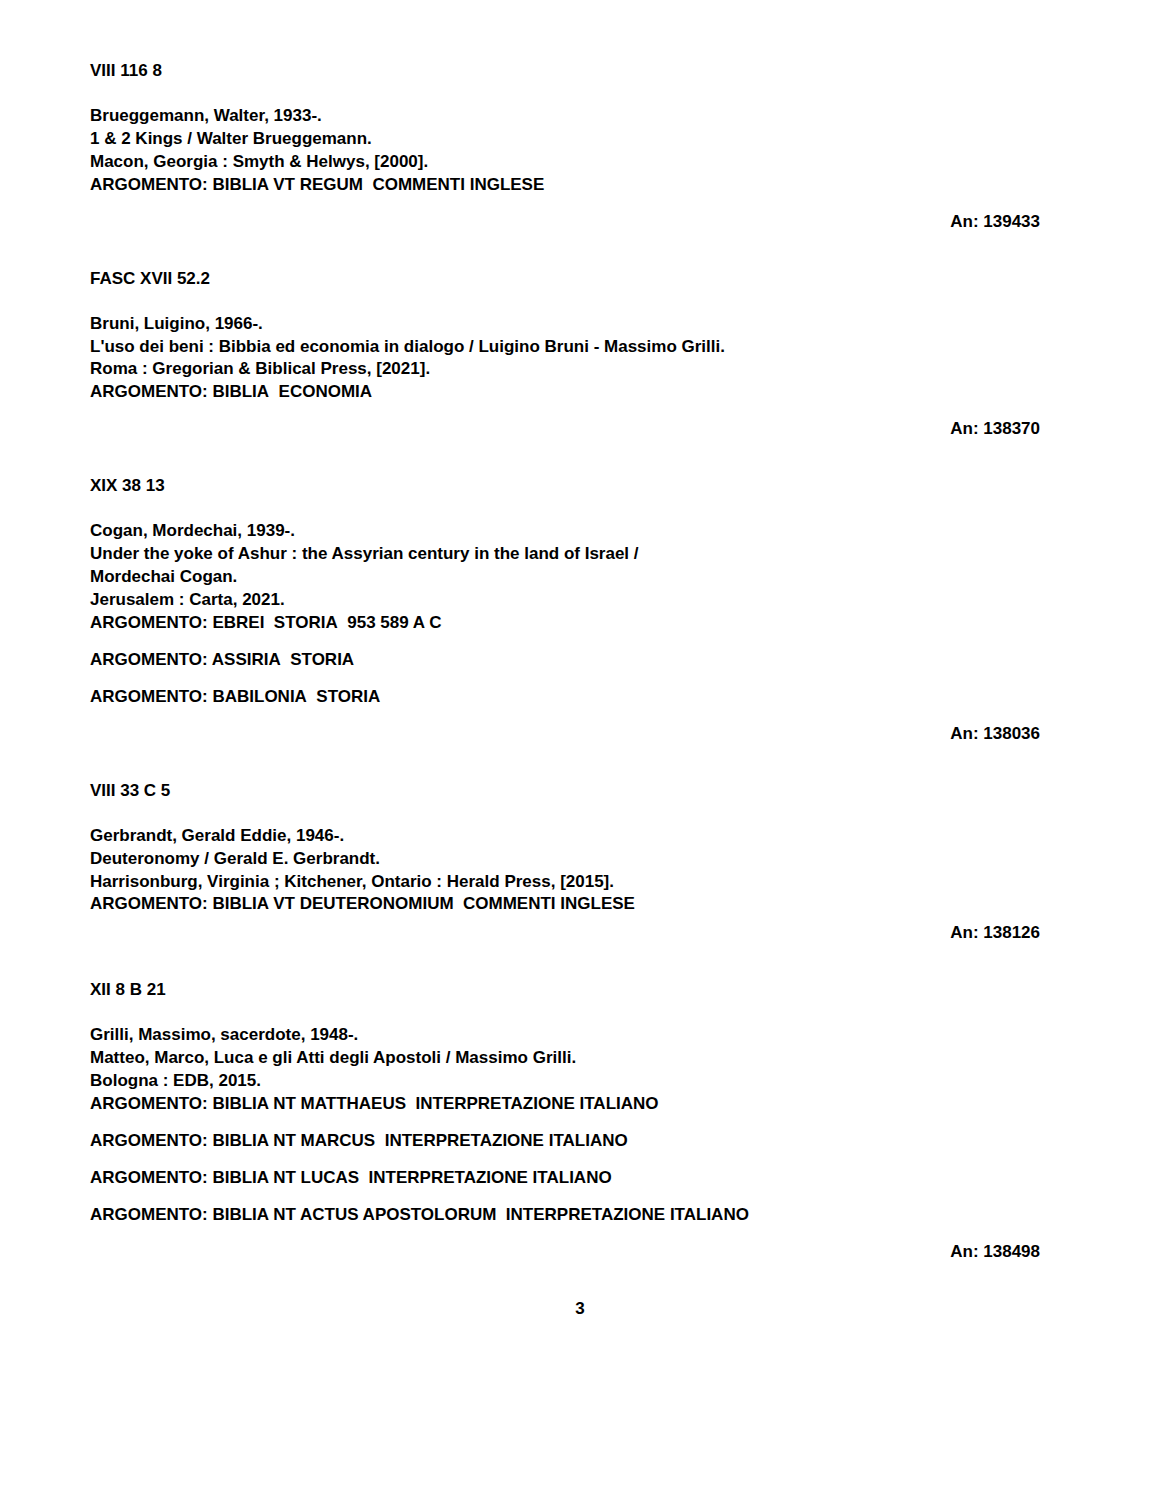VIII 116 8
Brueggemann, Walter, 1933-.
1 & 2 Kings / Walter Brueggemann.
Macon, Georgia : Smyth & Helwys, [2000].
ARGOMENTO: BIBLIA VT REGUM COMMENTI INGLESE
An: 139433
FASC XVII 52.2
Bruni, Luigino, 1966-.
L'uso dei beni : Bibbia ed economia in dialogo / Luigino Bruni - Massimo Grilli.
Roma : Gregorian & Biblical Press, [2021].
ARGOMENTO: BIBLIA ECONOMIA
An: 138370
XIX 38 13
Cogan, Mordechai, 1939-.
Under the yoke of Ashur : the Assyrian century in the land of Israel /
Mordechai Cogan.
Jerusalem : Carta, 2021.
ARGOMENTO: EBREI STORIA 953 589 A C
ARGOMENTO: ASSIRIA STORIA
ARGOMENTO: BABILONIA STORIA
An: 138036
VIII 33 C 5
Gerbrandt, Gerald Eddie, 1946-.
Deuteronomy / Gerald E. Gerbrandt.
Harrisonburg, Virginia ; Kitchener, Ontario : Herald Press, [2015].
ARGOMENTO: BIBLIA VT DEUTERONOMIUM COMMENTI INGLESE
An: 138126
XII 8 B 21
Grilli, Massimo, sacerdote, 1948-.
Matteo, Marco, Luca e gli Atti degli Apostoli / Massimo Grilli.
Bologna : EDB, 2015.
ARGOMENTO: BIBLIA NT MATTHAEUS INTERPRETAZIONE ITALIANO
ARGOMENTO: BIBLIA NT MARCUS INTERPRETAZIONE ITALIANO
ARGOMENTO: BIBLIA NT LUCAS INTERPRETAZIONE ITALIANO
ARGOMENTO: BIBLIA NT ACTUS APOSTOLORUM INTERPRETAZIONE ITALIANO
An: 138498
3